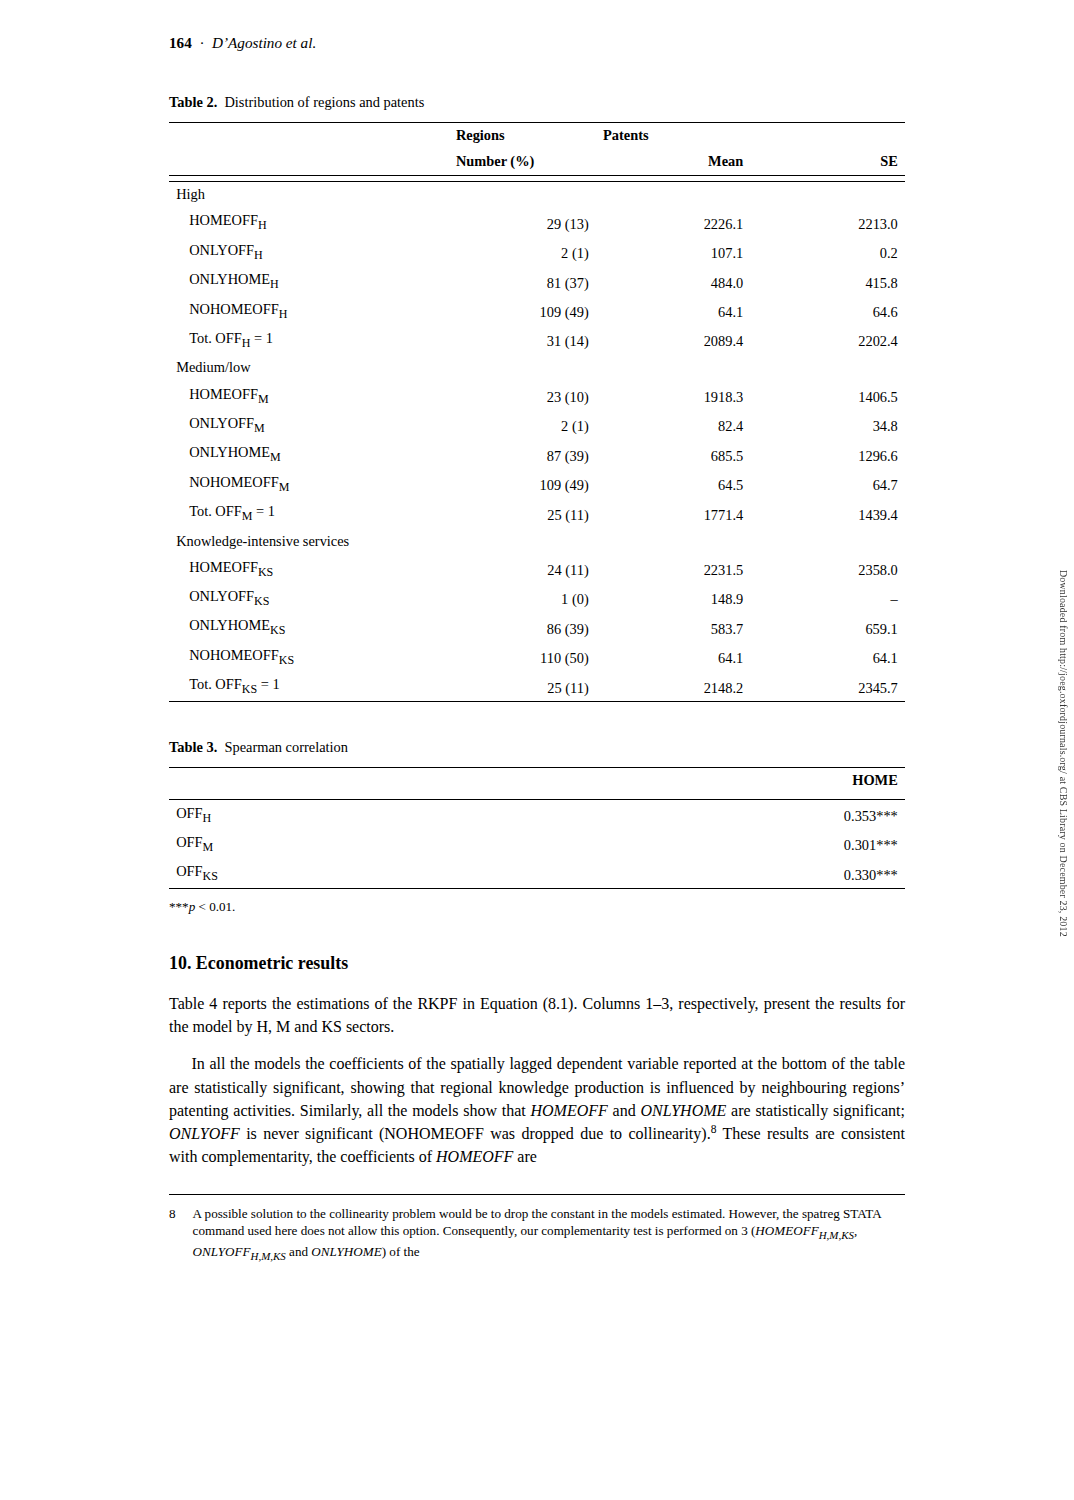Downloaded from http://joeg.oxfordjournals.org/ at CBS Library on December 23, 2012
164 · D’Agostino et al.
Table 2. Distribution of regions and patents
| | Regions | Patents |
| --- | --- | --- |
| | Number (%) | Mean | SE |
| High |
| HOMEOFF H | 29 (13) | 2226.1 | 2213.0 |
| ONLYOFF H | 2 (1) | 107.1 | 0.2 |
| ONLYHOME H | 81 (37) | 484.0 | 415.8 |
| NOHOMEOFF H | 109 (49) | 64.1 | 64.6 |
| Tot. OFF H = 1 | 31 (14) | 2089.4 | 2202.4 |
| Medium/low |
| HOMEOFF M | 23 (10) | 1918.3 | 1406.5 |
| ONLYOFF M | 2 (1) | 82.4 | 34.8 |
| ONLYHOME M | 87 (39) | 685.5 | 1296.6 |
| NOHOMEOFF M | 109 (49) | 64.5 | 64.7 |
| Tot. OFF M = 1 | 25 (11) | 1771.4 | 1439.4 |
| Knowledge-intensive services |
| HOMEOFF KS | 24 (11) | 2231.5 | 2358.0 |
| ONLYOFF KS | 1 (0) | 148.9 | – |
| ONLYHOME KS | 86 (39) | 583.7 | 659.1 |
| NOHOMEOFF KS | 110 (50) | 64.1 | 64.1 |
| Tot. OFF KS = 1 | 25 (11) | 2148.2 | 2345.7 |
Table 3. Spearman correlation
| | HOME |
| --- | --- |
| OFF H | 0.353*** |
| OFF M | 0.301*** |
| OFF KS | 0.330*** |
***p < 0.01.
10. Econometric results
Table 4 reports the estimations of the RKPF in Equation (8.1). Columns 1–3, respectively, present the results for the model by H, M and KS sectors.
In all the models the coefficients of the spatially lagged dependent variable reported at the bottom of the table are statistically significant, showing that regional knowledge production is influenced by neighbouring regions’ patenting activities. Similarly, all the models show that HOMEOFF and ONLYHOME are statistically significant; ONLYOFF is never significant (NOHOMEOFF was dropped due to collinearity).8 These results are consistent with complementarity, the coefficients of HOMEOFF are
8 A possible solution to the collinearity problem would be to drop the constant in the models estimated. However, the spatreg STATA command used here does not allow this option. Consequently, our complementarity test is performed on 3 (HOMEOFFH,M,KS, ONLYOFFH,M,KS and ONLYHOME) of the